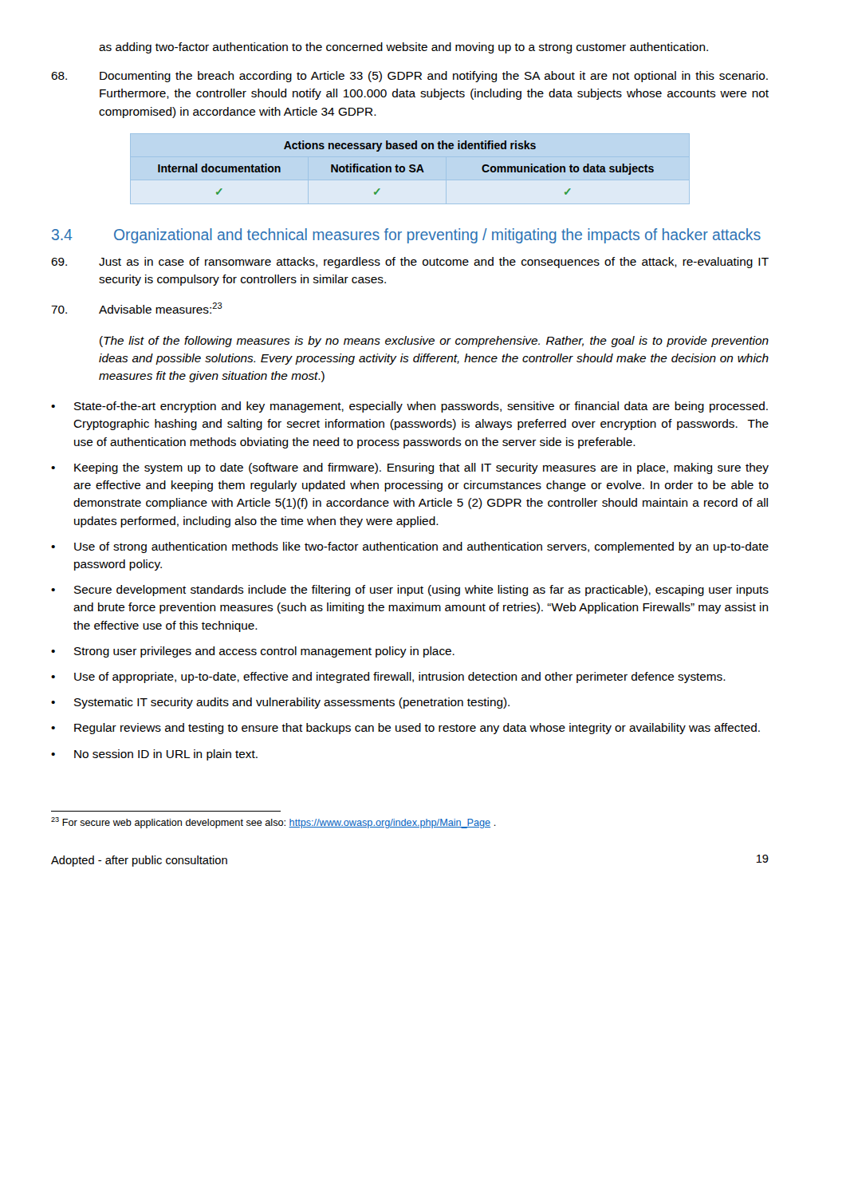as adding two-factor authentication to the concerned website and moving up to a strong customer authentication.
68.
Documenting the breach according to Article 33 (5) GDPR and notifying the SA about it are not optional in this scenario. Furthermore, the controller should notify all 100.000 data subjects (including the data subjects whose accounts were not compromised) in accordance with Article 34 GDPR.
| Actions necessary based on the identified risks |
| --- |
| Internal documentation | Notification to SA | Communication to data subjects |
| ✓ | ✓ | ✓ |
3.4 Organizational and technical measures for preventing / mitigating the impacts of hacker attacks
69.
Just as in case of ransomware attacks, regardless of the outcome and the consequences of the attack, re-evaluating IT security is compulsory for controllers in similar cases.
70.
Advisable measures:23
(The list of the following measures is by no means exclusive or comprehensive. Rather, the goal is to provide prevention ideas and possible solutions. Every processing activity is different, hence the controller should make the decision on which measures fit the given situation the most.)
• State-of-the-art encryption and key management, especially when passwords, sensitive or financial data are being processed. Cryptographic hashing and salting for secret information (passwords) is always preferred over encryption of passwords. The use of authentication methods obviating the need to process passwords on the server side is preferable.
• Keeping the system up to date (software and firmware). Ensuring that all IT security measures are in place, making sure they are effective and keeping them regularly updated when processing or circumstances change or evolve. In order to be able to demonstrate compliance with Article 5(1)(f) in accordance with Article 5 (2) GDPR the controller should maintain a record of all updates performed, including also the time when they were applied.
• Use of strong authentication methods like two-factor authentication and authentication servers, complemented by an up-to-date password policy.
• Secure development standards include the filtering of user input (using white listing as far as practicable), escaping user inputs and brute force prevention measures (such as limiting the maximum amount of retries). “Web Application Firewalls” may assist in the effective use of this technique.
• Strong user privileges and access control management policy in place.
• Use of appropriate, up-to-date, effective and integrated firewall, intrusion detection and other perimeter defence systems.
• Systematic IT security audits and vulnerability assessments (penetration testing).
• Regular reviews and testing to ensure that backups can be used to restore any data whose integrity or availability was affected.
• No session ID in URL in plain text.
23 For secure web application development see also: https://www.owasp.org/index.php/Main_Page .
Adopted - after public consultation
19